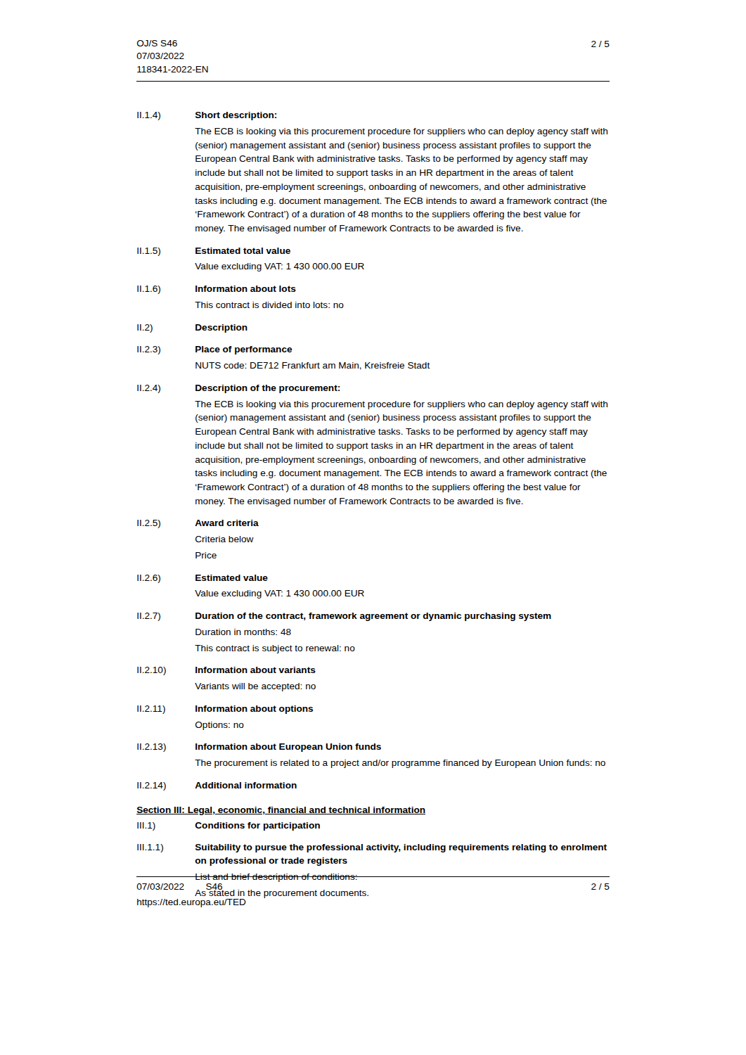OJ/S S46
07/03/2022
118341-2022-EN
2 / 5
II.1.4)
Short description:
The ECB is looking via this procurement procedure for suppliers who can deploy agency staff with (senior) management assistant and (senior) business process assistant profiles to support the European Central Bank with administrative tasks. Tasks to be performed by agency staff may include but shall not be limited to support tasks in an HR department in the areas of talent acquisition, pre-employment screenings, onboarding of newcomers, and other administrative tasks including e.g. document management. The ECB intends to award a framework contract (the ‘Framework Contract’) of a duration of 48 months to the suppliers offering the best value for money. The envisaged number of Framework Contracts to be awarded is five.
II.1.5)
Estimated total value
Value excluding VAT: 1 430 000.00 EUR
II.1.6)
Information about lots
This contract is divided into lots: no
II.2)
Description
II.2.3)
Place of performance
NUTS code: DE712 Frankfurt am Main, Kreisfreie Stadt
II.2.4)
Description of the procurement:
The ECB is looking via this procurement procedure for suppliers who can deploy agency staff with (senior) management assistant and (senior) business process assistant profiles to support the European Central Bank with administrative tasks. Tasks to be performed by agency staff may include but shall not be limited to support tasks in an HR department in the areas of talent acquisition, pre-employment screenings, onboarding of newcomers, and other administrative tasks including e.g. document management. The ECB intends to award a framework contract (the ‘Framework Contract’) of a duration of 48 months to the suppliers offering the best value for money. The envisaged number of Framework Contracts to be awarded is five.
II.2.5)
Award criteria
Criteria below
Price
II.2.6)
Estimated value
Value excluding VAT: 1 430 000.00 EUR
II.2.7)
Duration of the contract, framework agreement or dynamic purchasing system
Duration in months: 48
This contract is subject to renewal: no
II.2.10)
Information about variants
Variants will be accepted: no
II.2.11)
Information about options
Options: no
II.2.13)
Information about European Union funds
The procurement is related to a project and/or programme financed by European Union funds: no
II.2.14)
Additional information
Section III: Legal, economic, financial and technical information
III.1)
Conditions for participation
III.1.1)
Suitability to pursue the professional activity, including requirements relating to enrolment on professional or trade registers
List and brief description of conditions:
As stated in the procurement documents.
07/03/2022 S46
2 / 5
https://ted.europa.eu/TED